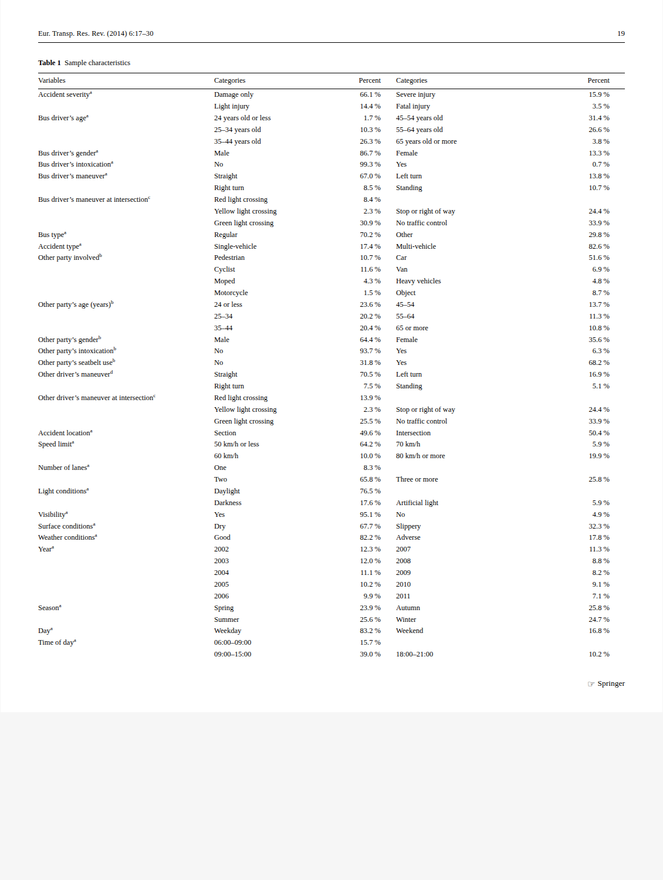Eur. Transp. Res. Rev. (2014) 6:17–30 19
Table 1 Sample characteristics
| Variables | Categories | Percent | Categories | Percent |
| --- | --- | --- | --- | --- |
| Accident severity a | Damage only | 66.1 % | Severe injury | 15.9 % |
| | Light injury | 14.4 % | Fatal injury | 3.5 % |
| Bus driver’s age a | 24 years old or less | 1.7 % | 45–54 years old | 31.4 % |
| | 25–34 years old | 10.3 % | 55–64 years old | 26.6 % |
| | 35–44 years old | 26.3 % | 65 years old or more | 3.8 % |
| Bus driver’s gender a | Male | 86.7 % | Female | 13.3 % |
| Bus driver’s intoxication a | No | 99.3 % | Yes | 0.7 % |
| Bus driver’s maneuver a | Straight | 67.0 % | Left turn | 13.8 % |
| | Right turn | 8.5 % | Standing | 10.7 % |
| Bus driver’s maneuver at intersection c | Red light crossing | 8.4 % | | |
| | Yellow light crossing | 2.3 % | Stop or right of way | 24.4 % |
| | Green light crossing | 30.9 % | No traffic control | 33.9 % |
| Bus type a | Regular | 70.2 % | Other | 29.8 % |
| Accident type a | Single-vehicle | 17.4 % | Multi-vehicle | 82.6 % |
| Other party involved b | Pedestrian | 10.7 % | Car | 51.6 % |
| | Cyclist | 11.6 % | Van | 6.9 % |
| | Moped | 4.3 % | Heavy vehicles | 4.8 % |
| | Motorcycle | 1.5 % | Object | 8.7 % |
| Other party’s age (years) b | 24 or less | 23.6 % | 45–54 | 13.7 % |
| | 25–34 | 20.2 % | 55–64 | 11.3 % |
| | 35–44 | 20.4 % | 65 or more | 10.8 % |
| Other party’s gender b | Male | 64.4 % | Female | 35.6 % |
| Other party’s intoxication b | No | 93.7 % | Yes | 6.3 % |
| Other party’s seatbelt use b | No | 31.8 % | Yes | 68.2 % |
| Other driver’s maneuver d | Straight | 70.5 % | Left turn | 16.9 % |
| | Right turn | 7.5 % | Standing | 5.1 % |
| Other driver’s maneuver at intersection c | Red light crossing | 13.9 % | | |
| | Yellow light crossing | 2.3 % | Stop or right of way | 24.4 % |
| | Green light crossing | 25.5 % | No traffic control | 33.9 % |
| Accident location a | Section | 49.6 % | Intersection | 50.4 % |
| Speed limit a | 50 km/h or less | 64.2 % | 70 km/h | 5.9 % |
| | 60 km/h | 10.0 % | 80 km/h or more | 19.9 % |
| Number of lanes a | One | 8.3 % | | |
| | Two | 65.8 % | Three or more | 25.8 % |
| Light conditions a | Daylight | 76.5 % | | |
| | Darkness | 17.6 % | Artificial light | 5.9 % |
| Visibility a | Yes | 95.1 % | No | 4.9 % |
| Surface conditions a | Dry | 67.7 % | Slippery | 32.3 % |
| Weather conditions a | Good | 82.2 % | Adverse | 17.8 % |
| Year a | 2002 | 12.3 % | 2007 | 11.3 % |
| | 2003 | 12.0 % | 2008 | 8.8 % |
| | 2004 | 11.1 % | 2009 | 8.2 % |
| | 2005 | 10.2 % | 2010 | 9.1 % |
| | 2006 | 9.9 % | 2011 | 7.1 % |
| Season a | Spring | 23.9 % | Autumn | 25.8 % |
| | Summer | 25.6 % | Winter | 24.7 % |
| Day a | Weekday | 83.2 % | Weekend | 16.8 % |
| Time of day a | 06:00–09:00 | 15.7 % | | |
| | 09:00–15:00 | 39.0 % | 18:00–21:00 | 10.2 % |
☞ Springer